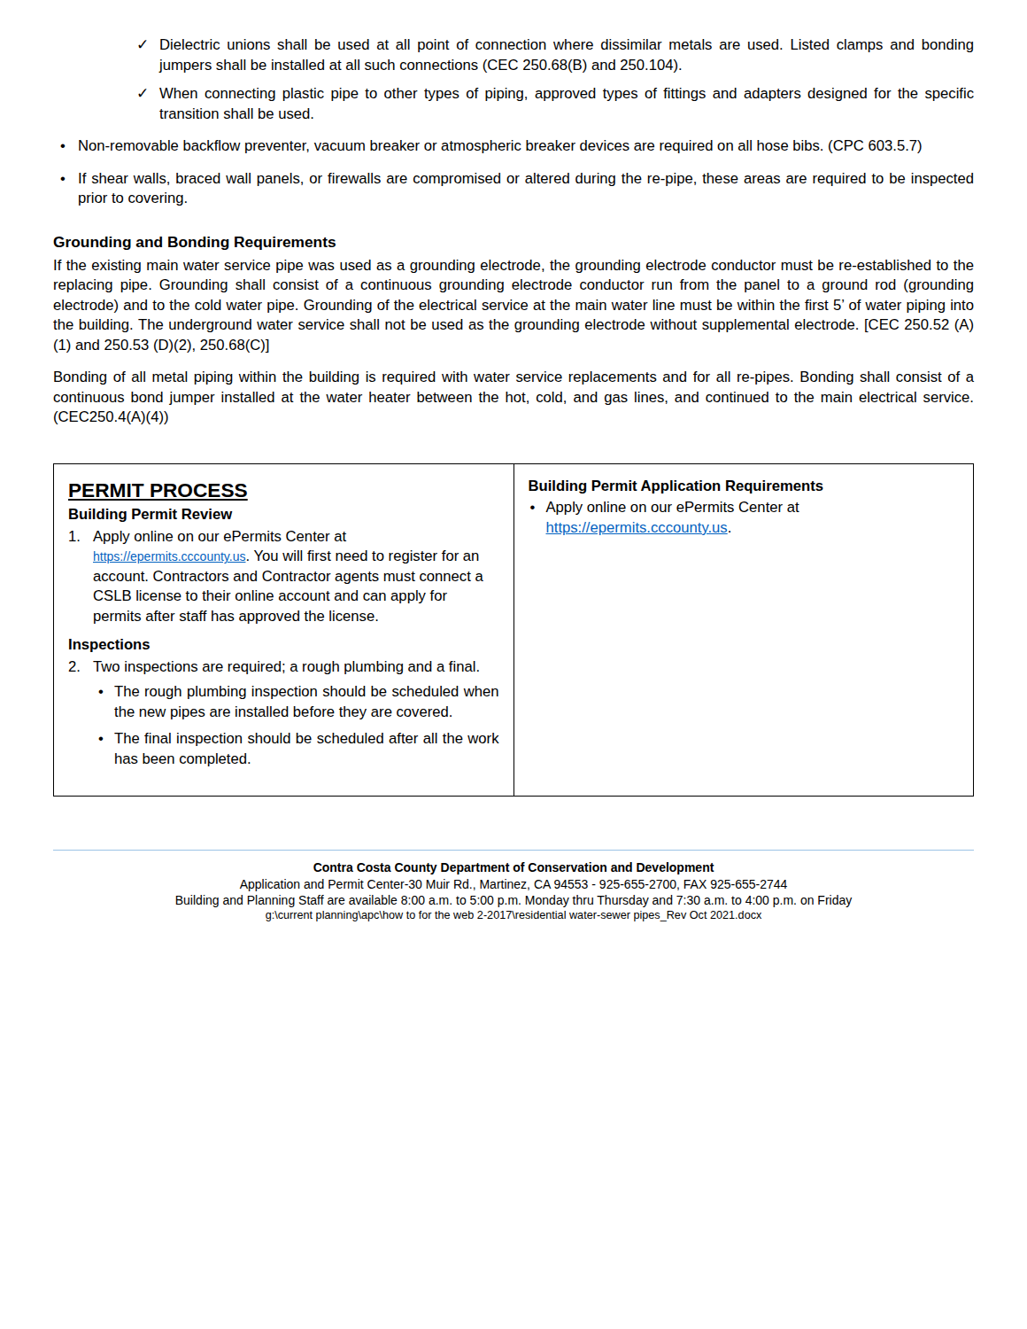Dielectric unions shall be used at all point of connection where dissimilar metals are used. Listed clamps and bonding jumpers shall be installed at all such connections (CEC 250.68(B) and 250.104).
When connecting plastic pipe to other types of piping, approved types of fittings and adapters designed for the specific transition shall be used.
Non-removable backflow preventer, vacuum breaker or atmospheric breaker devices are required on all hose bibs. (CPC 603.5.7)
If shear walls, braced wall panels, or firewalls are compromised or altered during the re-pipe, these areas are required to be inspected prior to covering.
Grounding and Bonding Requirements
If the existing main water service pipe was used as a grounding electrode, the grounding electrode conductor must be re-established to the replacing pipe. Grounding shall consist of a continuous grounding electrode conductor run from the panel to a ground rod (grounding electrode) and to the cold water pipe. Grounding of the electrical service at the main water line must be within the first 5’ of water piping into the building. The underground water service shall not be used as the grounding electrode without supplemental electrode. [CEC 250.52 (A)(1) and 250.53 (D)(2), 250.68(C)]
Bonding of all metal piping within the building is required with water service replacements and for all re-pipes. Bonding shall consist of a continuous bond jumper installed at the water heater between the hot, cold, and gas lines, and continued to the main electrical service. (CEC250.4(A)(4))
| PERMIT PROCESS Building Permit Review Apply online on our ePermits Center at https://epermits.cccounty.us . You will first need to register for an account. Contractors and Contractor agents must connect a CSLB license to their online account and can apply for permits after staff has approved the license. Inspections Two inspections are required; a rough plumbing and a final. The rough plumbing inspection should be scheduled when the new pipes are installed before they are covered. The final inspection should be scheduled after all the work has been completed. | Building Permit Application Requirements Apply online on our ePermits Center at https://epermits.cccounty.us . |
Contra Costa County Department of Conservation and Development
Application and Permit Center-30 Muir Rd., Martinez, CA 94553 - 925-655-2700, FAX 925-655-2744
Building and Planning Staff are available 8:00 a.m. to 5:00 p.m. Monday thru Thursday and 7:30 a.m. to 4:00 p.m. on Friday
g:\current planning\apc\how to for the web 2-2017\residential water-sewer pipes_Rev Oct 2021.docx